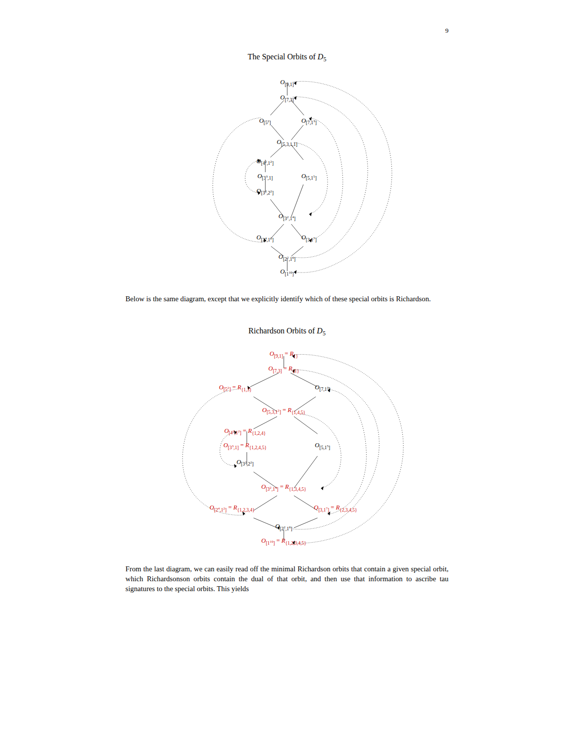9
The Special Orbits of D 5
O[9,1]
O[7,3]
O[52]
O[7,13]
O[5,3,1,1]
O[42,12]
O[33,1]
O[32,22]
O[5,15]
O[32,14]
O[24,12]
O[3,17]
O[22,16]
O[110]
Below is the same diagram, except that we explicitly identify which of these special orbits is Richardson.
Richardson Orbits of D 5
O[9,1] = R{}
O[7,3] = R{1}
O[52] = R{1,3}
O[7,13]
O[5,3,12] = R{1,4,5}
O[42,12] = R{1,2,4}
O[33,1] = R{1,2,4,5}
O[32,22]
O[5,15]
O[32,14] = R{1,3,4,5}
O[24,12] = R{1,2,3,4}
O[3,17] = R{2,3,4,5}
O[22,16]
O[110] = R{1,2,3,4,5}
From the last diagram, we can easily read off the minimal Richardson orbits that contain a given special orbit, which Richardsonson orbits contain the dual of that orbit, and then use that information to ascribe tau signatures to the special orbits. This yields